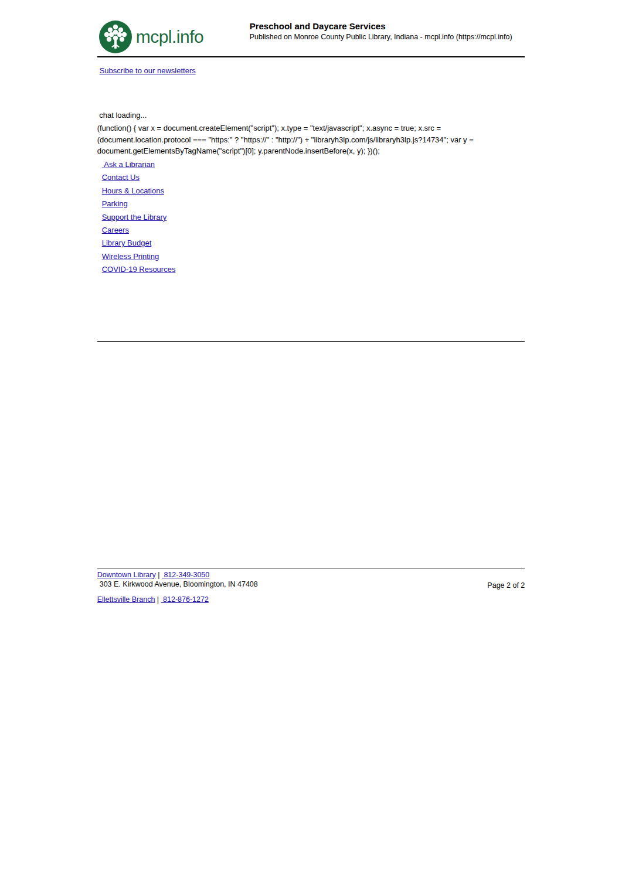mcpl.info
Preschool and Daycare Services
Published on Monroe County Public Library, Indiana - mcpl.info (https://mcpl.info)
Subscribe to our newsletters
chat loading...
(function() { var x = document.createElement("script"); x.type = "text/javascript"; x.async = true; x.src = (document.location.protocol === "https:" ? "https://" : "http://") + "libraryh3lp.com/js/libraryh3lp.js?14734"; var y = document.getElementsByTagName("script")[0]; y.parentNode.insertBefore(x, y); })();
Ask a Librarian
Contact Us
Hours & Locations
Parking
Support the Library
Careers
Library Budget
Wireless Printing
COVID-19 Resources
Downtown Library | 812-349-3050
303 E. Kirkwood Avenue, Bloomington, IN 47408
Ellettsville Branch | 812-876-1272
Page 2 of 2